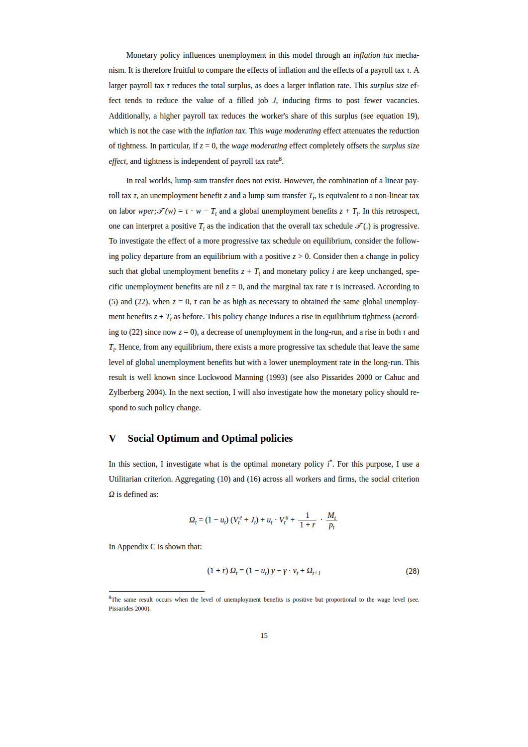Monetary policy influences unemployment in this model through an inflation tax mechanism. It is therefore fruitful to compare the effects of inflation and the effects of a payroll tax τ. A larger payroll tax τ reduces the total surplus, as does a larger inflation rate. This surplus size effect tends to reduce the value of a filled job J, inducing firms to post fewer vacancies. Additionally, a higher payroll tax reduces the worker's share of this surplus (see equation 19), which is not the case with the inflation tax. This wage moderating effect attenuates the reduction of tightness. In particular, if z = 0, the wage moderating effect completely offsets the surplus size effect, and tightness is independent of payroll tax rate8.
In real worlds, lump-sum transfer does not exist. However, the combination of a linear payroll tax τ, an unemployment benefit z and a lump sum transfer Tt, is equivalent to a non-linear tax on labor wper; 𝒯 (w) = τ · w − Tt and a global unemployment benefits z + Tt. In this retrospect, one can interpret a positive Tt as the indication that the overall tax schedule 𝒯 (.) is progressive. To investigate the effect of a more progressive tax schedule on equilibrium, consider the following policy departure from an equilibrium with a positive z > 0. Consider then a change in policy such that global unemployment benefits z + Tt and monetary policy i are keep unchanged, specific unemployment benefits are nil z = 0, and the marginal tax rate τ is increased. According to (5) and (22), when z = 0, τ can be as high as necessary to obtained the same global unemployment benefits z + Tt as before. This policy change induces a rise in equilibrium tightness (according to (22) since now z = 0), a decrease of unemployment in the long-run, and a rise in both τ and Tt. Hence, from any equilibrium, there exists a more progressive tax schedule that leave the same level of global unemployment benefits but with a lower unemployment rate in the long-run. This result is well known since Lockwood Manning (1993) (see also Pissarides 2000 or Cahuc and Zylberberg 2004). In the next section, I will also investigate how the monetary policy should respond to such policy change.
V Social Optimum and Optimal policies
In this section, I investigate what is the optimal monetary policy i*. For this purpose, I use a Utilitarian criterion. Aggregating (10) and (16) across all workers and firms, the social criterion Ω is defined as:
Ωt = (1 − ut) (Vte + Jt) + ut · Vtu + 11 + r · Mt pt
In Appendix C is shown that:
(1 + r) Ωt = (1 − ut) y − γ · vt + Ωt+1
(28)
8The same result occurs when the level of unemployment benefits is positive but proportional to the wage level (see. Pissarides 2000).
15